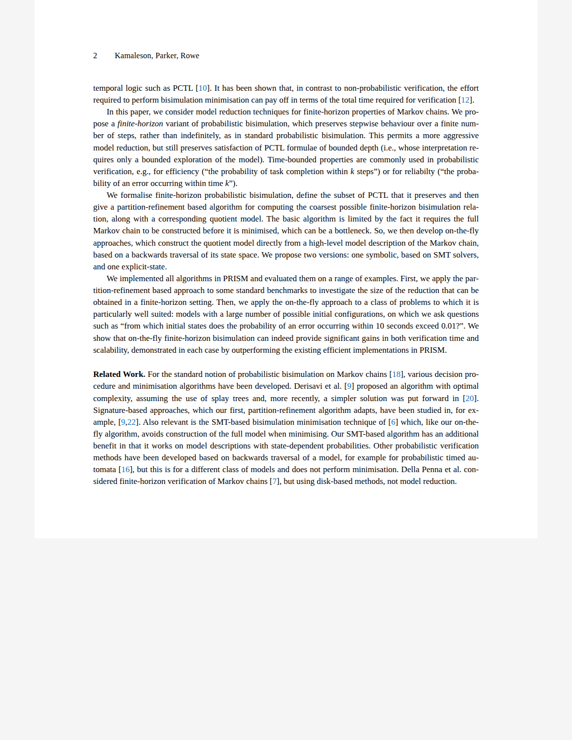2 Kamaleson, Parker, Rowe
temporal logic such as PCTL [10]. It has been shown that, in contrast to non-probabilistic verification, the effort required to perform bisimulation minimisation can pay off in terms of the total time required for verification [12].
In this paper, we consider model reduction techniques for finite-horizon properties of Markov chains. We propose a finite-horizon variant of probabilistic bisimulation, which preserves stepwise behaviour over a finite number of steps, rather than indefinitely, as in standard probabilistic bisimulation. This permits a more aggressive model reduction, but still preserves satisfaction of PCTL formulae of bounded depth (i.e., whose interpretation requires only a bounded exploration of the model). Time-bounded properties are commonly used in probabilistic verification, e.g., for efficiency (“the probability of task completion within k steps”) or for reliabilty (“the probability of an error occurring within time k”).
We formalise finite-horizon probabilistic bisimulation, define the subset of PCTL that it preserves and then give a partition-refinement based algorithm for computing the coarsest possible finite-horizon bisimulation relation, along with a corresponding quotient model. The basic algorithm is limited by the fact it requires the full Markov chain to be constructed before it is minimised, which can be a bottleneck. So, we then develop on-the-fly approaches, which construct the quotient model directly from a high-level model description of the Markov chain, based on a backwards traversal of its state space. We propose two versions: one symbolic, based on SMT solvers, and one explicit-state.
We implemented all algorithms in PRISM and evaluated them on a range of examples. First, we apply the partition-refinement based approach to some standard benchmarks to investigate the size of the reduction that can be obtained in a finite-horizon setting. Then, we apply the on-the-fly approach to a class of problems to which it is particularly well suited: models with a large number of possible initial configurations, on which we ask questions such as “from which initial states does the probability of an error occurring within 10 seconds exceed 0.01?”. We show that on-the-fly finite-horizon bisimulation can indeed provide significant gains in both verification time and scalability, demonstrated in each case by outperforming the existing efficient implementations in PRISM.
Related Work. For the standard notion of probabilistic bisimulation on Markov chains [18], various decision procedure and minimisation algorithms have been developed. Derisavi et al. [9] proposed an algorithm with optimal complexity, assuming the use of splay trees and, more recently, a simpler solution was put forward in [20]. Signature-based approaches, which our first, partition-refinement algorithm adapts, have been studied in, for example, [9,22]. Also relevant is the SMT-based bisimulation minimisation technique of [6] which, like our on-the-fly algorithm, avoids construction of the full model when minimising. Our SMT-based algorithm has an additional benefit in that it works on model descriptions with state-dependent probabilities. Other probabilistic verification methods have been developed based on backwards traversal of a model, for example for probabilistic timed automata [16], but this is for a different class of models and does not perform minimisation. Della Penna et al. considered finite-horizon verification of Markov chains [7], but using disk-based methods, not model reduction.